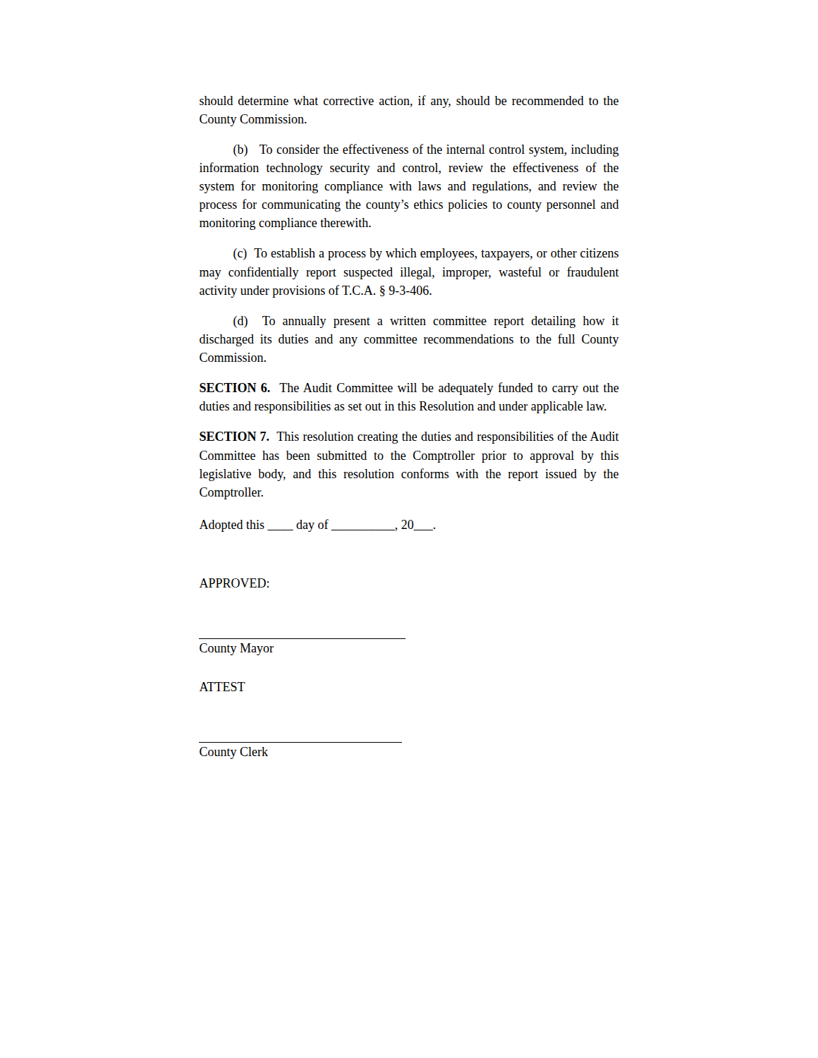should determine what corrective action, if any, should be recommended to the County Commission.
(b) To consider the effectiveness of the internal control system, including information technology security and control, review the effectiveness of the system for monitoring compliance with laws and regulations, and review the process for communicating the county’s ethics policies to county personnel and monitoring compliance therewith.
(c) To establish a process by which employees, taxpayers, or other citizens may confidentially report suspected illegal, improper, wasteful or fraudulent activity under provisions of T.C.A. § 9-3-406.
(d) To annually present a written committee report detailing how it discharged its duties and any committee recommendations to the full County Commission.
SECTION 6. The Audit Committee will be adequately funded to carry out the duties and responsibilities as set out in this Resolution and under applicable law.
SECTION 7. This resolution creating the duties and responsibilities of the Audit Committee has been submitted to the Comptroller prior to approval by this legislative body, and this resolution conforms with the report issued by the Comptroller.
Adopted this ____ day of __________, 20___.
APPROVED:
County Mayor
ATTEST
County Clerk